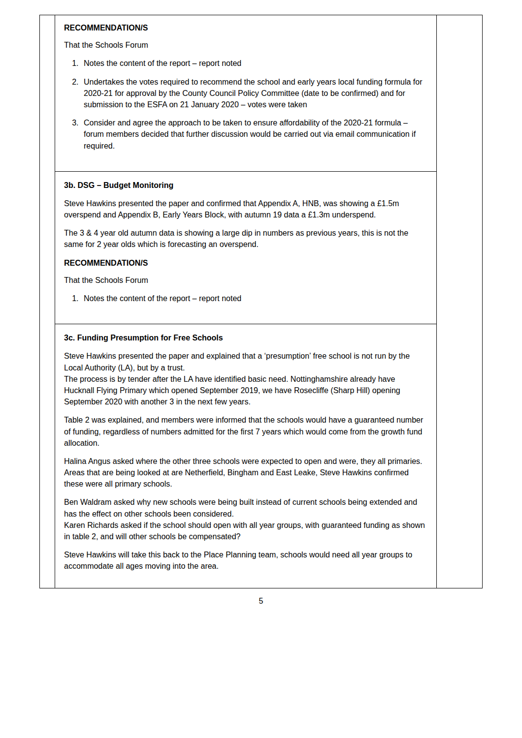| | RECOMMENDATION/S That the Schools Forum Notes the content of the report – report noted Undertakes the votes required to recommend the school and early years local funding formula for 2020-21 for approval by the County Council Policy Committee (date to be confirmed) and for submission to the ESFA on 21 January 2020 – votes were taken Consider and agree the approach to be taken to ensure affordability of the 2020-21 formula – forum members decided that further discussion would be carried out via email communication if required. 3b. DSG – Budget Monitoring Steve Hawkins presented the paper and confirmed that Appendix A, HNB, was showing a £1.5m overspend and Appendix B, Early Years Block, with autumn 19 data a £1.3m underspend. The 3 & 4 year old autumn data is showing a large dip in numbers as previous years, this is not the same for 2 year olds which is forecasting an overspend. RECOMMENDATION/S That the Schools Forum Notes the content of the report – report noted 3c. Funding Presumption for Free Schools Steve Hawkins presented the paper and explained that a ‘presumption’ free school is not run by the Local Authority (LA), but by a trust. The process is by tender after the LA have identified basic need. Nottinghamshire already have Hucknall Flying Primary which opened September 2019, we have Rosecliffe (Sharp Hill) opening September 2020 with another 3 in the next few years. Table 2 was explained, and members were informed that the schools would have a guaranteed number of funding, regardless of numbers admitted for the first 7 years which would come from the growth fund allocation. Halina Angus asked where the other three schools were expected to open and were, they all primaries. Areas that are being looked at are Netherfield, Bingham and East Leake, Steve Hawkins confirmed these were all primary schools. Ben Waldram asked why new schools were being built instead of current schools being extended and has the effect on other schools been considered. Karen Richards asked if the school should open with all year groups, with guaranteed funding as shown in table 2, and will other schools be compensated? Steve Hawkins will take this back to the Place Planning team, schools would need all year groups to accommodate all ages moving into the area. | |
5